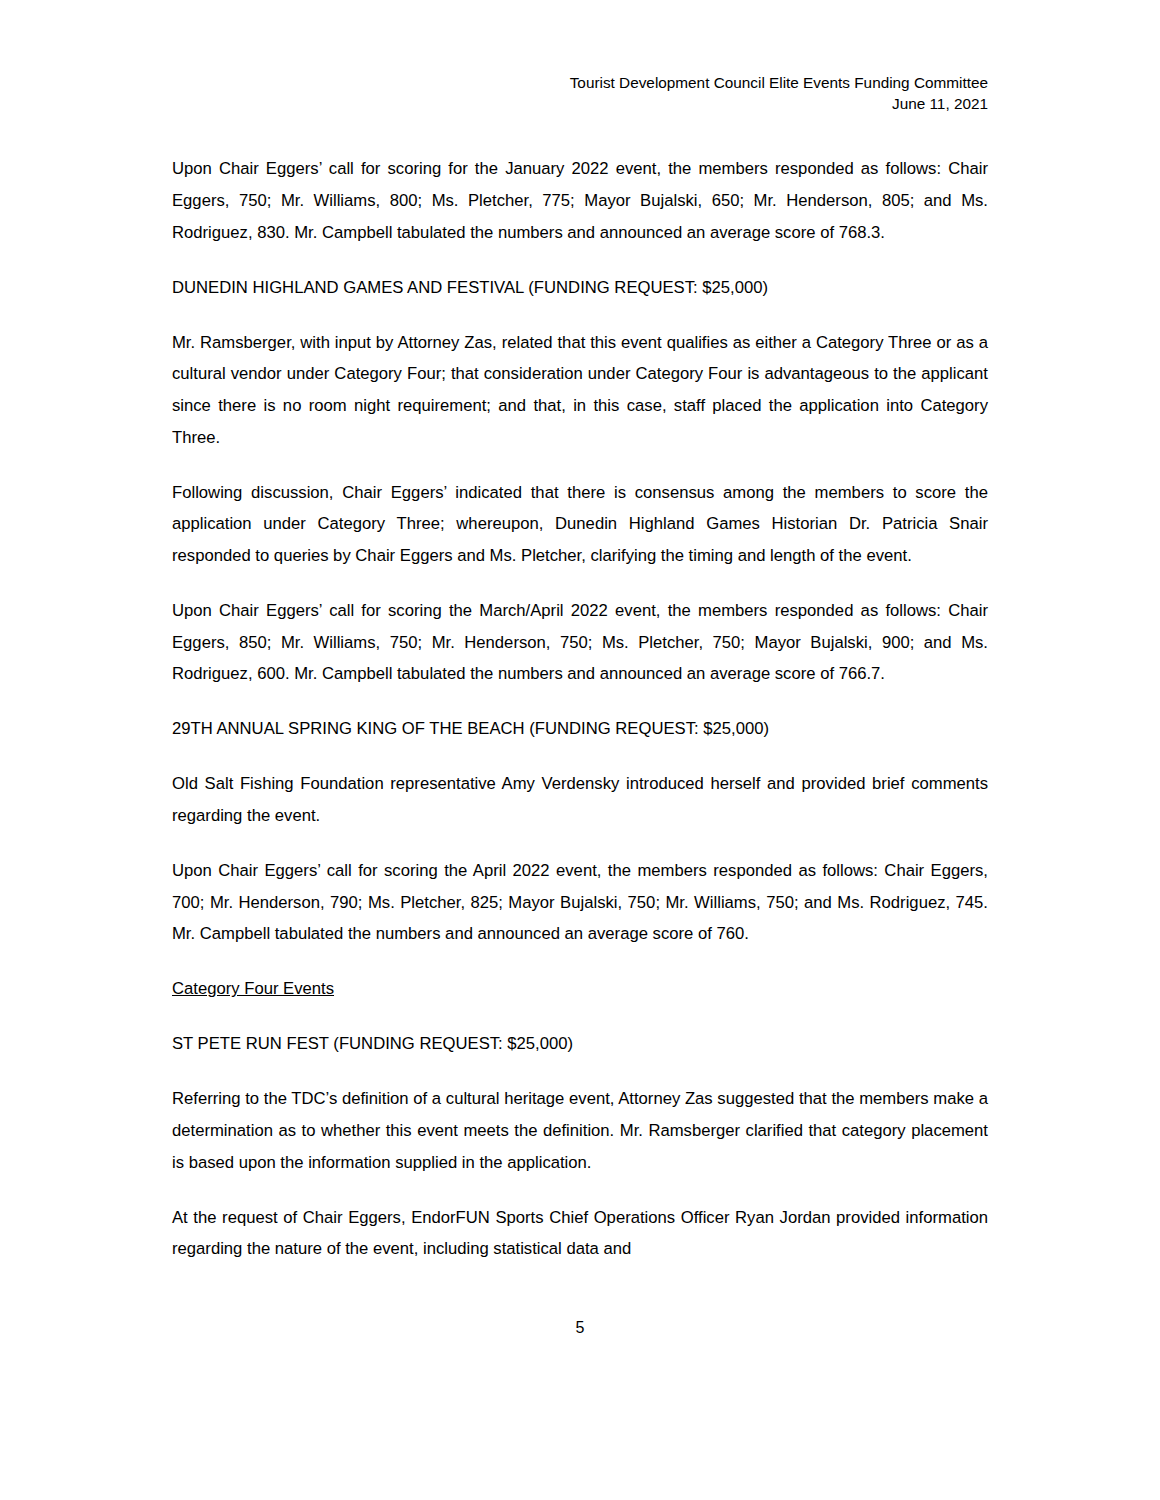Tourist Development Council Elite Events Funding Committee
June 11, 2021
Upon Chair Eggers’ call for scoring for the January 2022 event, the members responded as follows: Chair Eggers, 750; Mr. Williams, 800; Ms. Pletcher, 775; Mayor Bujalski, 650; Mr. Henderson, 805; and Ms. Rodriguez, 830. Mr. Campbell tabulated the numbers and announced an average score of 768.3.
Dunedin Highland Games and Festival (Funding Request: $25,000)
Mr. Ramsberger, with input by Attorney Zas, related that this event qualifies as either a Category Three or as a cultural vendor under Category Four; that consideration under Category Four is advantageous to the applicant since there is no room night requirement; and that, in this case, staff placed the application into Category Three.
Following discussion, Chair Eggers’ indicated that there is consensus among the members to score the application under Category Three; whereupon, Dunedin Highland Games Historian Dr. Patricia Snair responded to queries by Chair Eggers and Ms. Pletcher, clarifying the timing and length of the event.
Upon Chair Eggers’ call for scoring the March/April 2022 event, the members responded as follows: Chair Eggers, 850; Mr. Williams, 750; Mr. Henderson, 750; Ms. Pletcher, 750; Mayor Bujalski, 900; and Ms. Rodriguez, 600. Mr. Campbell tabulated the numbers and announced an average score of 766.7.
29th Annual Spring King of the Beach (Funding Request: $25,000)
Old Salt Fishing Foundation representative Amy Verdensky introduced herself and provided brief comments regarding the event.
Upon Chair Eggers’ call for scoring the April 2022 event, the members responded as follows: Chair Eggers, 700; Mr. Henderson, 790; Ms. Pletcher, 825; Mayor Bujalski, 750; Mr. Williams, 750; and Ms. Rodriguez, 745. Mr. Campbell tabulated the numbers and announced an average score of 760.
Category Four Events
St Pete Run Fest (Funding Request: $25,000)
Referring to the TDC’s definition of a cultural heritage event, Attorney Zas suggested that the members make a determination as to whether this event meets the definition. Mr. Ramsberger clarified that category placement is based upon the information supplied in the application.
At the request of Chair Eggers, EndorFUN Sports Chief Operations Officer Ryan Jordan provided information regarding the nature of the event, including statistical data and
5